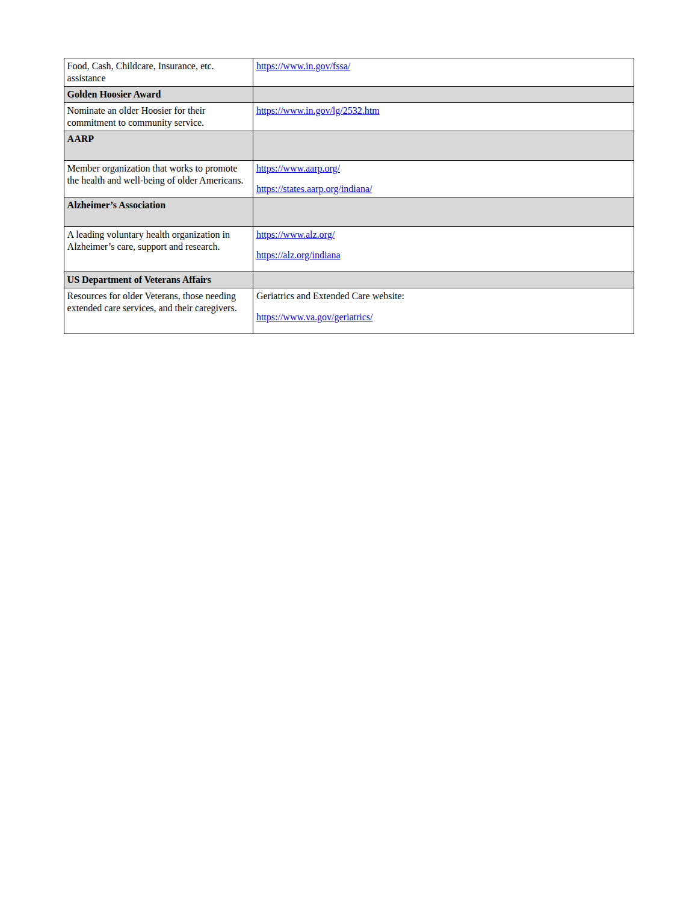| Food, Cash, Childcare, Insurance, etc. assistance | https://www.in.gov/fssa/ |
| Golden Hoosier Award | |
| Nominate an older Hoosier for their commitment to community service. | https://www.in.gov/lg/2532.htm |
| AARP | |
| Member organization that works to promote the health and well-being of older Americans. | https://www.aarp.org/ https://states.aarp.org/indiana/ |
| Alzheimer’s Association | |
| A leading voluntary health organization in Alzheimer’s care, support and research. | https://www.alz.org/ https://alz.org/indiana |
| US Department of Veterans Affairs | |
| Resources for older Veterans, those needing extended care services, and their caregivers. | Geriatrics and Extended Care website: https://www.va.gov/geriatrics/ |